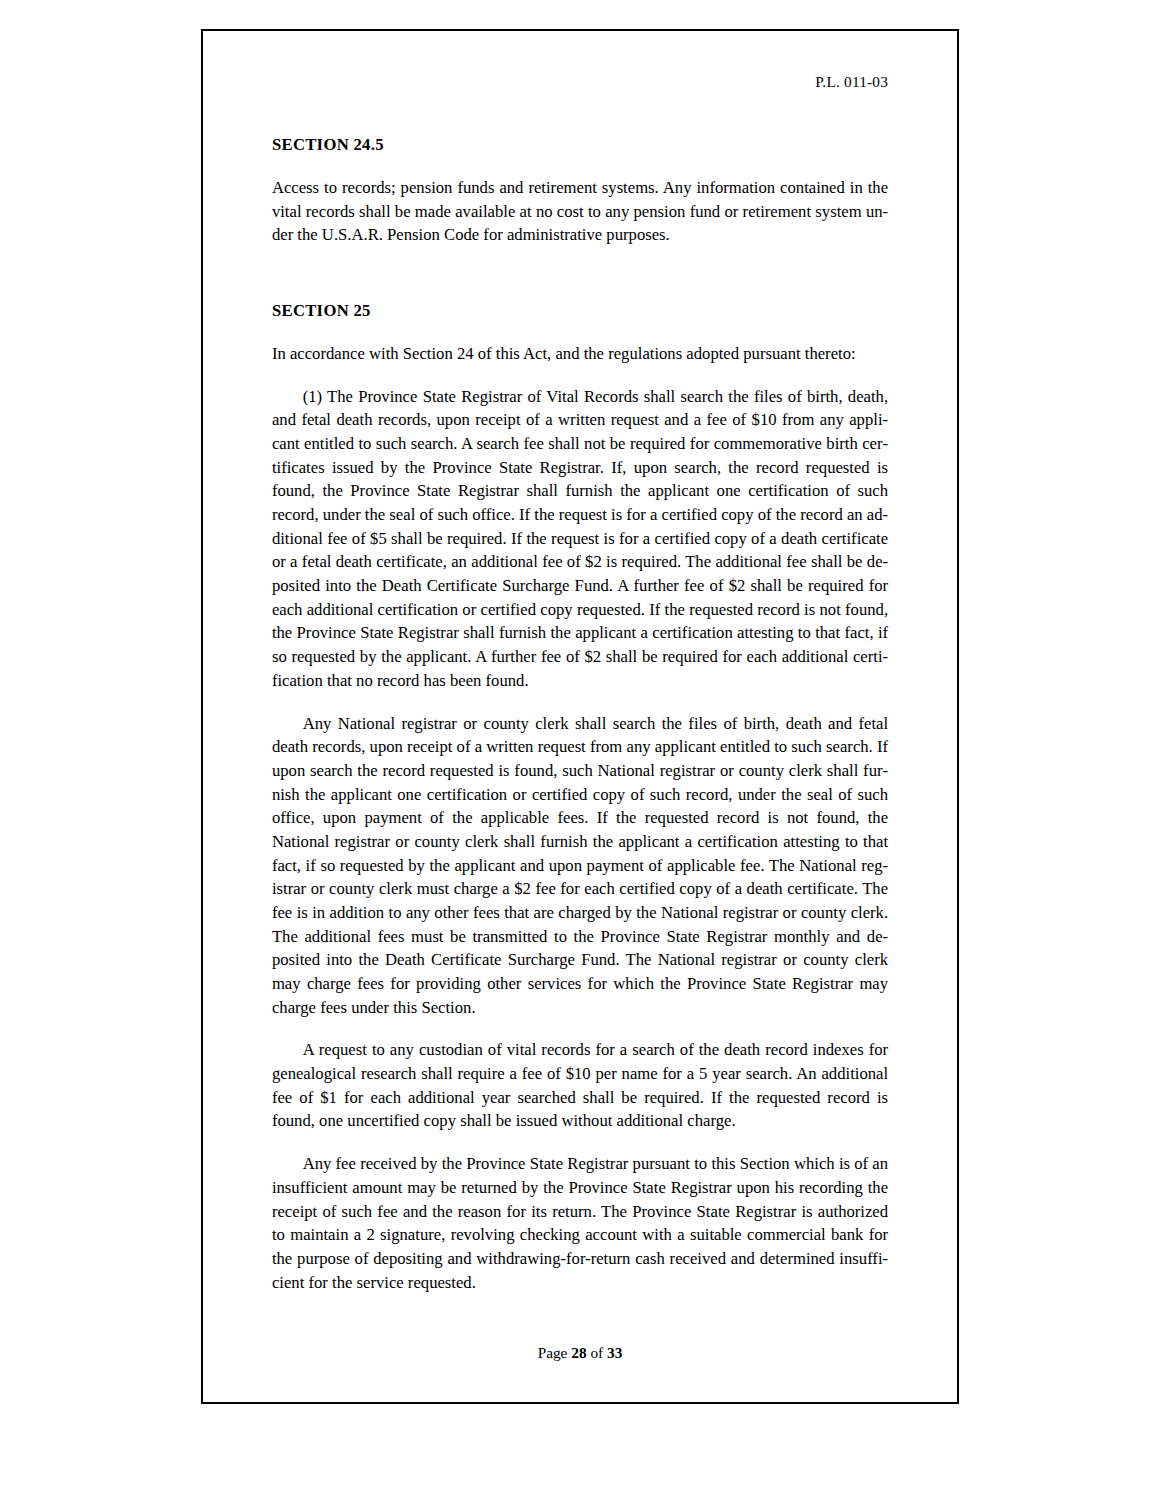P.L. 011-03
SECTION 24.5
Access to records; pension funds and retirement systems. Any information contained in the vital records shall be made available at no cost to any pension fund or retirement system under the U.S.A.R. Pension Code for administrative purposes.
SECTION 25
In accordance with Section 24 of this Act, and the regulations adopted pursuant thereto:
(1) The Province State Registrar of Vital Records shall search the files of birth, death, and fetal death records, upon receipt of a written request and a fee of $10 from any applicant entitled to such search. A search fee shall not be required for commemorative birth certificates issued by the Province State Registrar. If, upon search, the record requested is found, the Province State Registrar shall furnish the applicant one certification of such record, under the seal of such office. If the request is for a certified copy of the record an additional fee of $5 shall be required. If the request is for a certified copy of a death certificate or a fetal death certificate, an additional fee of $2 is required. The additional fee shall be deposited into the Death Certificate Surcharge Fund. A further fee of $2 shall be required for each additional certification or certified copy requested. If the requested record is not found, the Province State Registrar shall furnish the applicant a certification attesting to that fact, if so requested by the applicant. A further fee of $2 shall be required for each additional certification that no record has been found.
Any National registrar or county clerk shall search the files of birth, death and fetal death records, upon receipt of a written request from any applicant entitled to such search. If upon search the record requested is found, such National registrar or county clerk shall furnish the applicant one certification or certified copy of such record, under the seal of such office, upon payment of the applicable fees. If the requested record is not found, the National registrar or county clerk shall furnish the applicant a certification attesting to that fact, if so requested by the applicant and upon payment of applicable fee. The National registrar or county clerk must charge a $2 fee for each certified copy of a death certificate. The fee is in addition to any other fees that are charged by the National registrar or county clerk. The additional fees must be transmitted to the Province State Registrar monthly and deposited into the Death Certificate Surcharge Fund. The National registrar or county clerk may charge fees for providing other services for which the Province State Registrar may charge fees under this Section.
A request to any custodian of vital records for a search of the death record indexes for genealogical research shall require a fee of $10 per name for a 5 year search. An additional fee of $1 for each additional year searched shall be required. If the requested record is found, one uncertified copy shall be issued without additional charge.
Any fee received by the Province State Registrar pursuant to this Section which is of an insufficient amount may be returned by the Province State Registrar upon his recording the receipt of such fee and the reason for its return. The Province State Registrar is authorized to maintain a 2 signature, revolving checking account with a suitable commercial bank for the purpose of depositing and withdrawing-for-return cash received and determined insufficient for the service requested.
Page 28 of 33